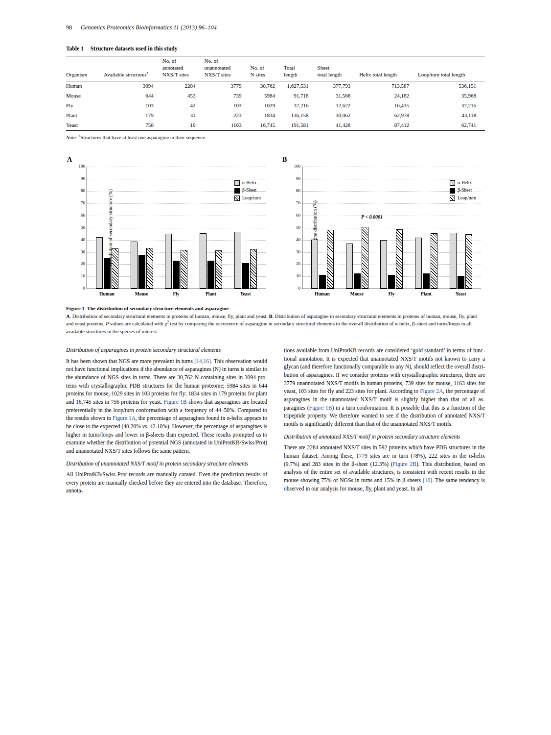98 Genomics Proteomics Bioinformatics 11 (2013) 96–104
Table 1 Structure datasets used in this study
| Organism | Available structures a | No. of annotated NXS/T sites | No. of unannotated NXS/T sites | No. of N sites | Total length | Sheet total length | Helix total length | Loop/turn total length |
| --- | --- | --- | --- | --- | --- | --- | --- | --- |
| Human | 3094 | 2284 | 3779 | 30,762 | 1,627,531 | 377,793 | 713,587 | 536,151 |
| Mouse | 644 | 453 | 739 | 5984 | 91,718 | 31,568 | 24,182 | 35,968 |
| Fly | 103 | 42 | 103 | 1029 | 37,216 | 12,622 | 16,435 | 37,216 |
| Plant | 179 | 33 | 223 | 1834 | 136,158 | 30,062 | 62,978 | 43,118 |
| Yeast | 756 | 10 | 1163 | 16,745 | 191,581 | 41,428 | 87,412 | 62,741 |
Note: aStructures that have at least one asparagine in their sequence.
A
Distribution of secondary structure (%)
100 90 80 70 60 50 40 30 20 10 0
α-Helix
β-Sheet
Loop/turn
Human Mouse Fly Plant Yeast
B
Asparagine distribution (%)
100 90 80 70 60 50 40 30 20 10 0
α-Helix
β-Sheet
Loop/turn
P < 0.0001
Human Mouse Fly Plant Yeast
Figure 1 The distribution of secondary structure elements and asparagine
A. Distribution of secondary structural elements in proteins of human, mouse, fly, plant and yeast. B. Distribution of asparagine in secondary structural elements in proteins of human, mouse, fly, plant and yeast proteins. P values are calculated with χ2 test by comparing the occurrence of asparagine in secondary structural elements to the overall distribution of α-helix, β-sheet and turns/loops in all available structures in the species of interest.
Distribution of asparagines in protein secondary structural elements
It has been shown that NGS are more prevalent in turns [14,16]. This observation would not have functional implications if the abundance of asparagines (N) in turns is similar to the abundance of NGS sites in turns. There are 30,762 N-containing sites in 3094 proteins with crystallographic PDB structures for the human proteome; 5984 sites in 644 proteins for mouse, 1029 sites in 103 proteins for fly; 1834 sites in 179 proteins for plant and 16,745 sites in 756 proteins for yeast. Figure 1B shows that asparagines are located preferentially in the loop/turn conformation with a frequency of 44–50%. Compared to the results shown in Figure 1A, the percentage of asparagines found in α-helix appears to be close to the expected (40.20% vs. 42.10%). However, the percentage of asparagines is higher in turns/loops and lower in β-sheets than expected. These results prompted us to examine whether the distribution of potential NGS (annotated in UniProtKB/Swiss/Prot) and unannotated NXS/T sites follows the same pattern.
Distribution of unannotated NXS/T motif in protein secondary structure elements
All UniProtKB/Swiss-Prot records are manually curated. Even the prediction results of every protein are manually checked before they are entered into the database. Therefore, annota-
tions available from UniProtKB records are considered ‘gold standard’ in terms of functional annotation. It is expected that unannotated NXS/T motifs not known to carry a glycan (and therefore functionally comparable to any N), should reflect the overall distribution of asparagines. If we consider proteins with crystallographic structures, there are 3779 unannotated NXS/T motifs in human proteins, 739 sites for mouse, 1163 sites for yeast, 103 sites for fly and 223 sites for plant. According to Figure 2A, the percentage of asparagines in the unannotated NXS/T motif is slightly higher than that of all asparagines (Figure 1B) in a turn conformation. It is possible that this is a function of the tripeptide property. We therefore wanted to see if the distribution of annotated NXS/T motifs is significantly different than that of the unannotated NXS/T motifs.
Distribution of annotated NXS/T motif in protein secondary structure elements
There are 2284 annotated NXS/T sites in 592 proteins which have PDB structures in the human dataset. Among these, 1779 sites are in turn (78%), 222 sites in the α-helix (9.7%) and 283 sites in the β-sheet (12.3%) (Figure 2B). This distribution, based on analysis of the entire set of available structures, is consistent with recent results in the mouse showing 75% of NGSs in turns and 15% in β-sheets [10]. The same tendency is observed in our analysis for mouse, fly, plant and yeast. In all